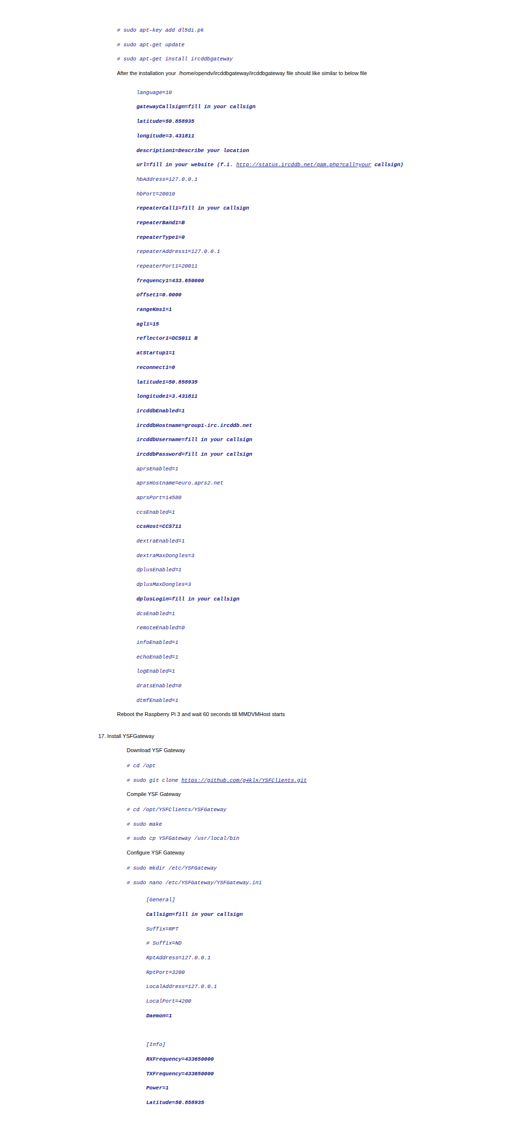# sudo apt-key add dl5di.pk
# sudo apt-get update
# sudo apt-get install ircddbgateway
After the installation your /home/opendv/ircddbgateway/ircddbgateway file should like similar to below file
language=10
gatewayCallsign=fill in your callsign
latitude=50.858935
longitude=3.431811
description1=Describe your location
url=fill in your website (f.i. http://status.ircddb.net/qam.php?call=your callsign)
hbAddress=127.0.0.1
hbPort=20010
repeaterCall1=fill in your callsign
repeaterBand1=B
repeaterType1=0
repeaterAddress1=127.0.0.1
repeaterPort1=20011
frequency1=433.650000
offset1=0.0000
rangeKms1=1
agl1=15
reflector1=DCS011 B
atStartup1=1
reconnect1=0
latitude1=50.858935
longitude1=3.431811
ircddbEnabled=1
ircddbHostname=group1-irc.ircddb.net
ircddbUsername=fill in your callsign
ircddbPassword=fill in your callsign
aprsEnabled=1
aprsHostname=euro.aprs2.net
aprsPort=14580
ccsEnabled=1
ccsHost=CCS711
dextraEnabled=1
dextraMaxDongles=3
dplusEnabled=1
dplusMaxDongles=3
dplusLogin=fill in your callsign
dcsEnabled=1
remoteEnabled=0
infoEnabled=1
echoEnabled=1
logEnabled=1
dratsEnabled=0
dtmfEnabled=1
Reboot the Raspberry Pi 3 and wait 60 seconds till MMDVMHost starts
Install YSFGateway
Download YSF Gateway
# cd /opt
# sudo git clone https://github.com/g4klx/YSFClients.git
Compile YSF Gateway
# cd /opt/YSFClients/YSFGateway
# sudo make
# sudo cp YSFGateway /usr/local/bin
Configure YSF Gateway
# sudo mkdir /etc/YSFGateway
# sudo nano /etc/YSFGateway/YSFGateway.ini
[General]
Callsign=fill in your callsign
Suffix=RPT
# Suffix=ND
RptAddress=127.0.0.1
RptPort=3200
LocalAddress=127.0.0.1
LocalPort=4200
Daemon=1
[Info]
RXFrequency=433650000
TXFrequency=433650000
Power=1
Latitude=50.858935